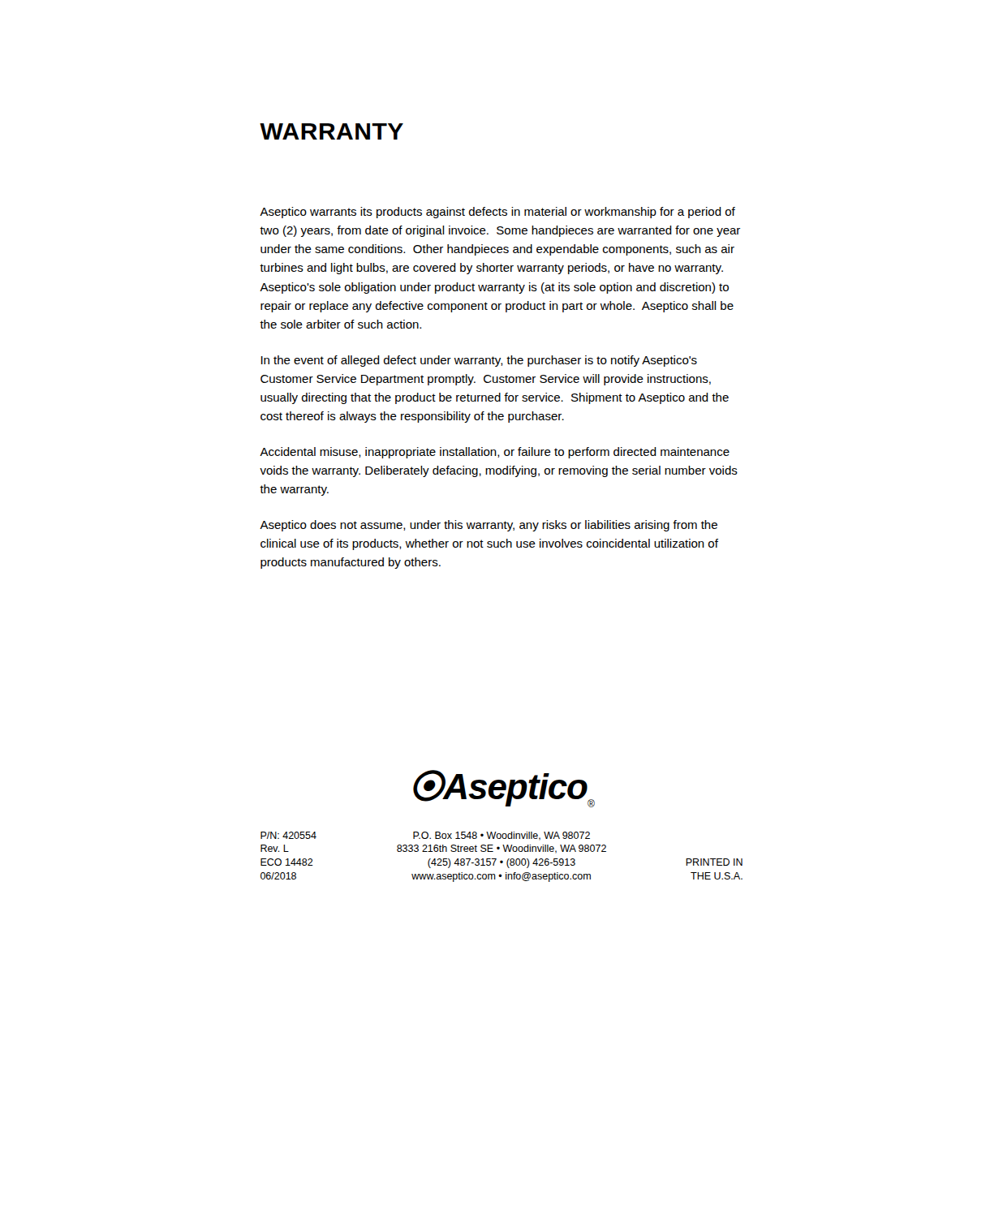WARRANTY
Aseptico warrants its products against defects in material or workmanship for a period of two (2) years, from date of original invoice. Some handpieces are warranted for one year under the same conditions. Other handpieces and expendable components, such as air turbines and light bulbs, are covered by shorter warranty periods, or have no warranty. Aseptico's sole obligation under product warranty is (at its sole option and discretion) to repair or replace any defective component or product in part or whole. Aseptico shall be the sole arbiter of such action.
In the event of alleged defect under warranty, the purchaser is to notify Aseptico's Customer Service Department promptly. Customer Service will provide instructions, usually directing that the product be returned for service. Shipment to Aseptico and the cost thereof is always the responsibility of the purchaser.
Accidental misuse, inappropriate installation, or failure to perform directed maintenance voids the warranty. Deliberately defacing, modifying, or removing the serial number voids the warranty.
Aseptico does not assume, under this warranty, any risks or liabilities arising from the clinical use of its products, whether or not such use involves coincidental utilization of products manufactured by others.
⦿Aseptico®
P/N: 420554
Rev. L
ECO 14482
06/2018
P.O. Box 1548 • Woodinville, WA 98072
8333 216th Street SE • Woodinville, WA 98072
(425) 487-3157 • (800) 426-5913
www.aseptico.com • info@aseptico.com
PRINTED IN
THE U.S.A.